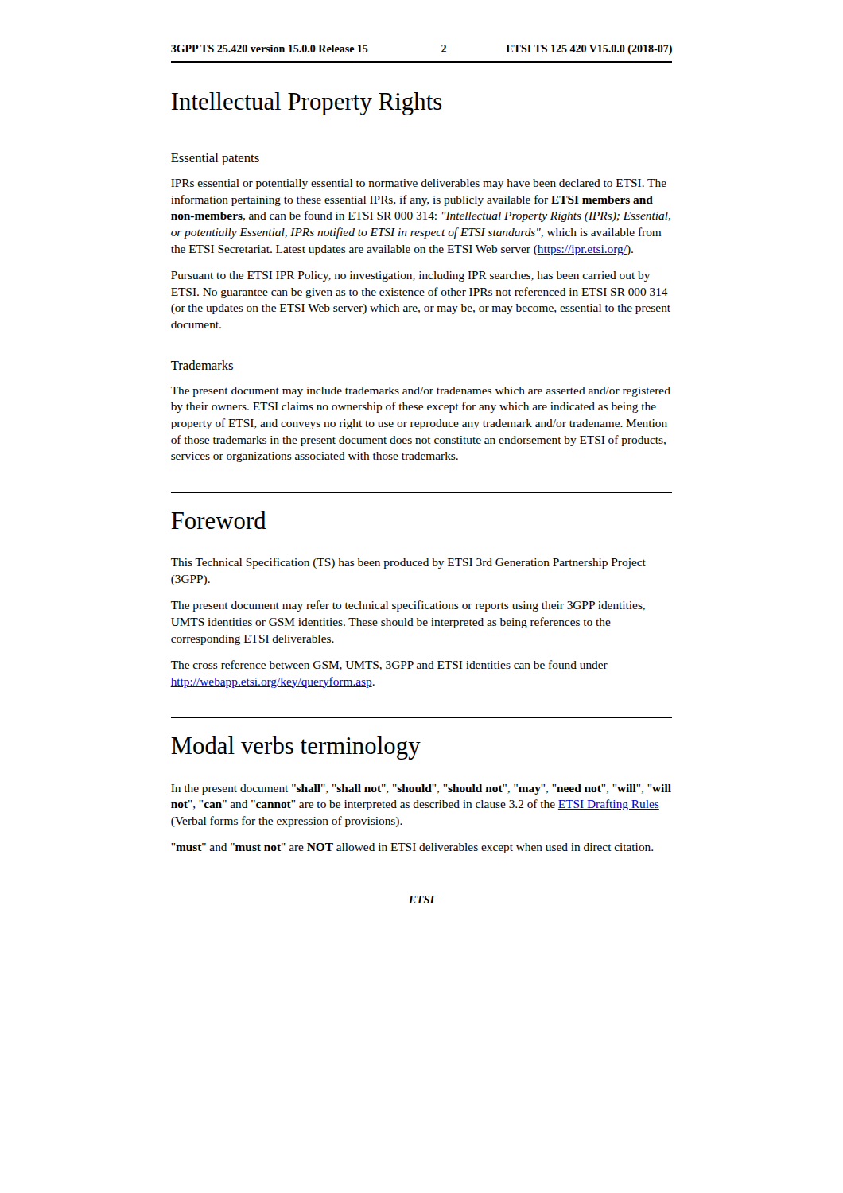3GPP TS 25.420 version 15.0.0 Release 15 2 ETSI TS 125 420 V15.0.0 (2018-07)
Intellectual Property Rights
Essential patents
IPRs essential or potentially essential to normative deliverables may have been declared to ETSI. The information pertaining to these essential IPRs, if any, is publicly available for ETSI members and non-members, and can be found in ETSI SR 000 314: "Intellectual Property Rights (IPRs); Essential, or potentially Essential, IPRs notified to ETSI in respect of ETSI standards", which is available from the ETSI Secretariat. Latest updates are available on the ETSI Web server (https://ipr.etsi.org/).
Pursuant to the ETSI IPR Policy, no investigation, including IPR searches, has been carried out by ETSI. No guarantee can be given as to the existence of other IPRs not referenced in ETSI SR 000 314 (or the updates on the ETSI Web server) which are, or may be, or may become, essential to the present document.
Trademarks
The present document may include trademarks and/or tradenames which are asserted and/or registered by their owners. ETSI claims no ownership of these except for any which are indicated as being the property of ETSI, and conveys no right to use or reproduce any trademark and/or tradename. Mention of those trademarks in the present document does not constitute an endorsement by ETSI of products, services or organizations associated with those trademarks.
Foreword
This Technical Specification (TS) has been produced by ETSI 3rd Generation Partnership Project (3GPP).
The present document may refer to technical specifications or reports using their 3GPP identities, UMTS identities or GSM identities. These should be interpreted as being references to the corresponding ETSI deliverables.
The cross reference between GSM, UMTS, 3GPP and ETSI identities can be found under http://webapp.etsi.org/key/queryform.asp.
Modal verbs terminology
In the present document "shall", "shall not", "should", "should not", "may", "need not", "will", "will not", "can" and "cannot" are to be interpreted as described in clause 3.2 of the ETSI Drafting Rules (Verbal forms for the expression of provisions).
"must" and "must not" are NOT allowed in ETSI deliverables except when used in direct citation.
ETSI